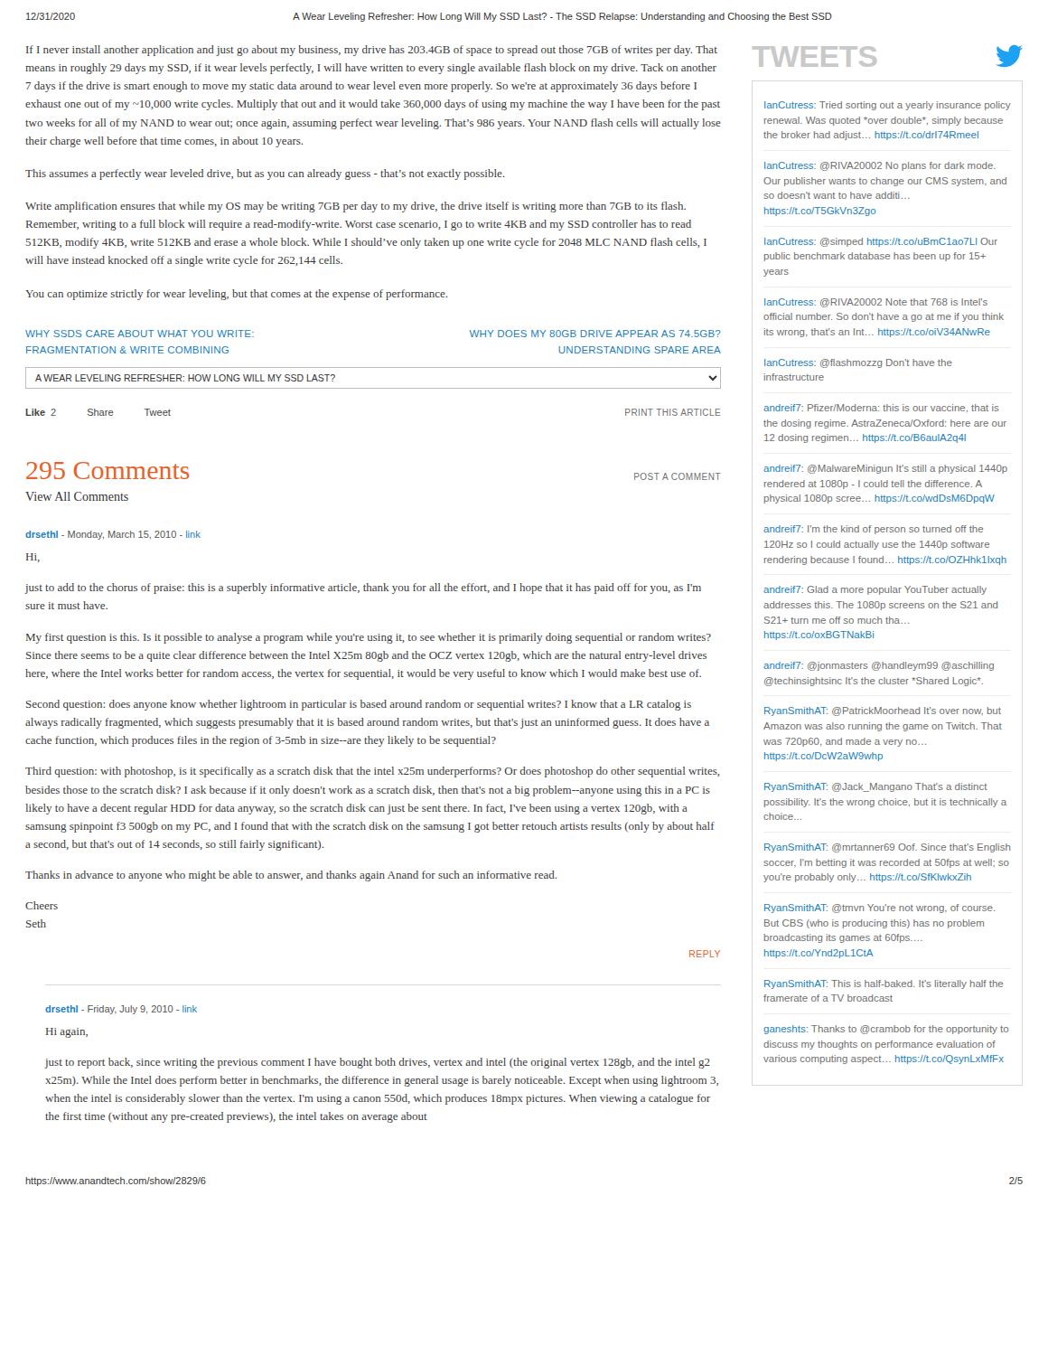12/31/2020 A Wear Leveling Refresher: How Long Will My SSD Last? - The SSD Relapse: Understanding and Choosing the Best SSD
If I never install another application and just go about my business, my drive has 203.4GB of space to spread out those 7GB of writes per day. That means in roughly 29 days my SSD, if it wear levels perfectly, I will have written to every single available flash block on my drive. Tack on another 7 days if the drive is smart enough to move my static data around to wear level even more properly. So we're at approximately 36 days before I exhaust one out of my ~10,000 write cycles. Multiply that out and it would take 360,000 days of using my machine the way I have been for the past two weeks for all of my NAND to wear out; once again, assuming perfect wear leveling. That’s 986 years. Your NAND flash cells will actually lose their charge well before that time comes, in about 10 years.
This assumes a perfectly wear leveled drive, but as you can already guess - that’s not exactly possible.
Write amplification ensures that while my OS may be writing 7GB per day to my drive, the drive itself is writing more than 7GB to its flash. Remember, writing to a full block will require a read-modify-write. Worst case scenario, I go to write 4KB and my SSD controller has to read 512KB, modify 4KB, write 512KB and erase a whole block. While I should’ve only taken up one write cycle for 2048 MLC NAND flash cells, I will have instead knocked off a single write cycle for 262,144 cells.
You can optimize strictly for wear leveling, but that comes at the expense of performance.
WHY SSDS CARE ABOUT WHAT YOU WRITE: FRAGMENTATION & WRITE COMBINING WHY DOES MY 80GB DRIVE APPEAR AS 74.5GB? UNDERSTANDING SPARE AREA
A WEAR LEVELING REFRESHER: HOW LONG WILL MY SSD LAST?
Like 2 Share Tweet PRINT THIS ARTICLE
295 Comments
POST A COMMENT
View All Comments
drsethl - Monday, March 15, 2010 - link
Hi,
just to add to the chorus of praise: this is a superbly informative article, thank you for all the effort, and I hope that it has paid off for you, as I'm sure it must have.
My first question is this. Is it possible to analyse a program while you're using it, to see whether it is primarily doing sequential or random writes? Since there seems to be a quite clear difference between the Intel X25m 80gb and the OCZ vertex 120gb, which are the natural entry-level drives here, where the Intel works better for random access, the vertex for sequential, it would be very useful to know which I would make best use of.
Second question: does anyone know whether lightroom in particular is based around random or sequential writes? I know that a LR catalog is always radically fragmented, which suggests presumably that it is based around random writes, but that's just an uninformed guess. It does have a cache function, which produces files in the region of 3-5mb in size--are they likely to be sequential?
Third question: with photoshop, is it specifically as a scratch disk that the intel x25m underperforms? Or does photoshop do other sequential writes, besides those to the scratch disk? I ask because if it only doesn't work as a scratch disk, then that's not a big problem--anyone using this in a PC is likely to have a decent regular HDD for data anyway, so the scratch disk can just be sent there. In fact, I've been using a vertex 120gb, with a samsung spinpoint f3 500gb on my PC, and I found that with the scratch disk on the samsung I got better retouch artists results (only by about half a second, but that's out of 14 seconds, so still fairly significant).
Thanks in advance to anyone who might be able to answer, and thanks again Anand for such an informative read.
Cheers
Seth
REPLY
drsethl - Friday, July 9, 2010 - link
Hi again,
just to report back, since writing the previous comment I have bought both drives, vertex and intel (the original vertex 128gb, and the intel g2 x25m). While the Intel does perform better in benchmarks, the difference in general usage is barely noticeable. Except when using lightroom 3, when the intel is considerably slower than the vertex. I'm using a canon 550d, which produces 18mpx pictures. When viewing a catalogue for the first time (without any pre-created previews), the intel takes on average about
TWEETS
IanCutress: Tried sorting out a yearly insurance policy renewal. Was quoted *over double*, simply because the broker had adjust… https://t.co/drI74Rmeel
IanCutress: @RIVA20002 No plans for dark mode. Our publisher wants to change our CMS system, and so doesn't want to have additi… https://t.co/T5GkVn3Zgo
IanCutress: @simped https://t.co/uBmC1ao7Ll Our public benchmark database has been up for 15+ years
IanCutress: @RIVA20002 Note that 768 is Intel's official number. So don't have a go at me if you think its wrong, that's an Int… https://t.co/oiV34ANwRe
IanCutress: @flashmozzg Don't have the infrastructure
andreif7: Pfizer/Moderna: this is our vaccine, that is the dosing regime. AstraZeneca/Oxford: here are our 12 dosing regimen… https://t.co/B6aulA2q4l
andreif7: @MalwareMinigun It's still a physical 1440p rendered at 1080p - I could tell the difference. A physical 1080p scree… https://t.co/wdDsM6DpqW
andreif7: I'm the kind of person so turned off the 120Hz so I could actually use the 1440p software rendering because I found… https://t.co/OZHhk1Ixqh
andreif7: Glad a more popular YouTuber actually addresses this. The 1080p screens on the S21 and S21+ turn me off so much tha… https://t.co/oxBGTNakBi
andreif7: @jonmasters @handleym99 @aschilling @techinsightsinc It's the cluster *Shared Logic*.
RyanSmithAT: @PatrickMoorhead It's over now, but Amazon was also running the game on Twitch. That was 720p60, and made a very no… https://t.co/DcW2aW9whp
RyanSmithAT: @Jack_Mangano That's a distinct possibility. It's the wrong choice, but it is technically a choice...
RyanSmithAT: @mrtanner69 Oof. Since that's English soccer, I'm betting it was recorded at 50fps at well; so you're probably only… https://t.co/SfKlwkxZih
RyanSmithAT: @tmvn You're not wrong, of course. But CBS (who is producing this) has no problem broadcasting its games at 60fps.… https://t.co/Ynd2pL1CtA
RyanSmithAT: This is half-baked. It's literally half the framerate of a TV broadcast
ganeshts: Thanks to @crambob for the opportunity to discuss my thoughts on performance evaluation of various computing aspect… https://t.co/QsynLxMfFx
https://www.anandtech.com/show/2829/6 2/5